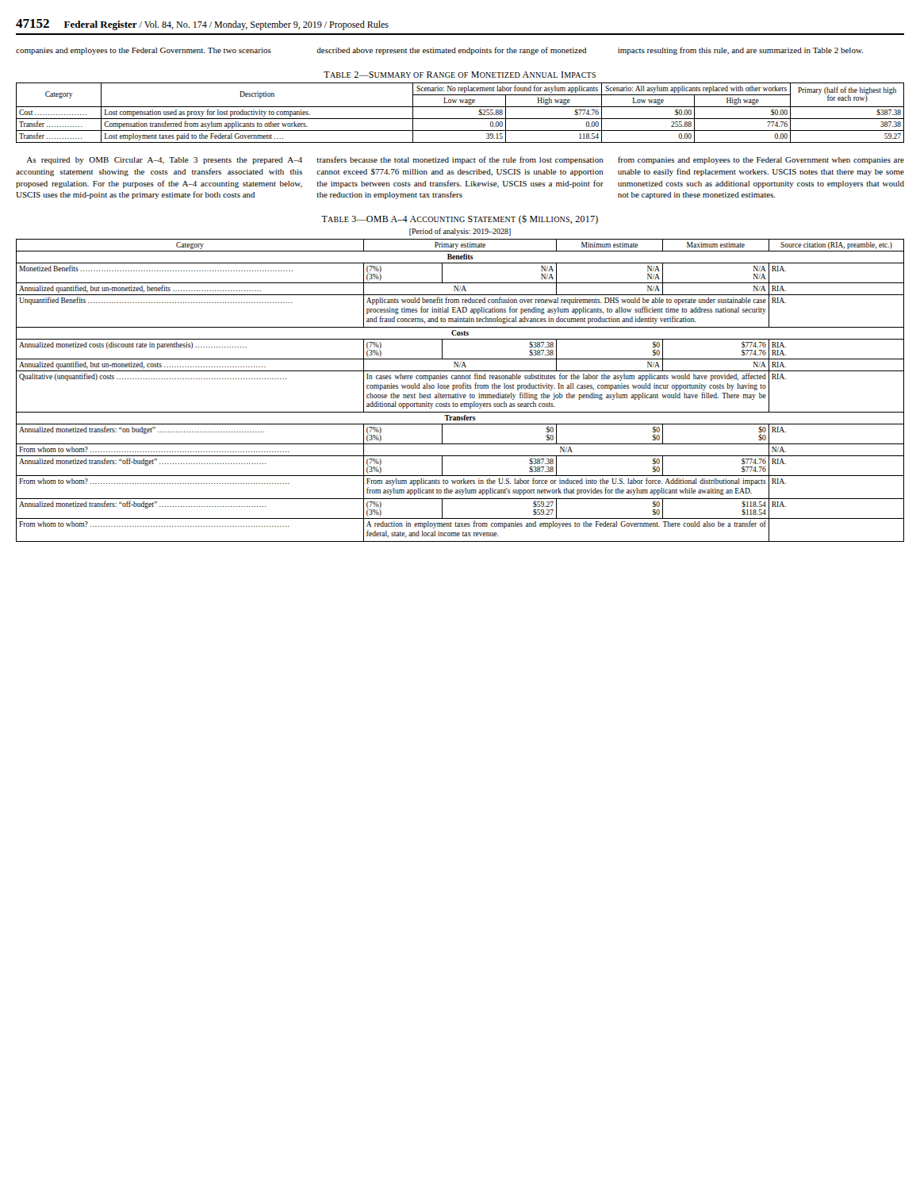47152
Federal Register / Vol. 84, No. 174 / Monday, September 9, 2019 / Proposed Rules
companies and employees to the Federal Government. The two scenarios
described above represent the estimated endpoints for the range of monetized
impacts resulting from this rule, and are summarized in Table 2 below.
TABLE 2—SUMMARY OF RANGE OF MONETIZED ANNUAL IMPACTS
| Category | Description | Scenario: No replacement labor found for asylum applicants | Scenario: All asylum applicants replaced with other workers | Primary (half of the highest high for each row) |
| --- | --- | --- | --- | --- |
| Low wage | High wage | Low wage | High wage |
| Cost .................... | Lost compensation used as proxy for lost productivity to companies. | $255.88 | $774.76 | $0.00 | $0.00 | $387.38 |
| Transfer .............. | Compensation transferred from asylum applicants to other workers. | 0.00 | 0.00 | 255.88 | 774.76 | 387.38 |
| Transfer .............. | Lost employment taxes paid to the Federal Government .... | 39.15 | 118.54 | 0.00 | 0.00 | 59.27 |
As required by OMB Circular A–4, Table 3 presents the prepared A–4 accounting statement showing the costs and transfers associated with this proposed regulation. For the purposes of the A–4 accounting statement below, USCIS uses the mid-point as the primary estimate for both costs and
transfers because the total monetized impact of the rule from lost compensation cannot exceed $774.76 million and as described, USCIS is unable to apportion the impacts between costs and transfers. Likewise, USCIS uses a mid-point for the reduction in employment tax transfers
from companies and employees to the Federal Government when companies are unable to easily find replacement workers. USCIS notes that there may be some unmonetized costs such as additional opportunity costs to employers that would not be captured in these monetized estimates.
TABLE 3—OMB A–4 ACCOUNTING STATEMENT ($ MILLIONS, 2017)
[Period of analysis: 2019–2028]
| Category | Primary estimate | Minimum estimate | Maximum estimate | Source citation (RIA, preamble, etc.) |
| --- | --- | --- | --- | --- |
| Benefits |
| Monetized Benefits ................................................................................. | (7%) (3%) | N/A N/A | N/A N/A | N/A N/A | RIA. |
| Annualized quantified, but un-monetized, benefits .................................. | N/A | N/A | N/A | RIA. |
| Unquantified Benefits .............................................................................. | Applicants would benefit from reduced confusion over renewal requirements. DHS would be able to operate under sustainable case processing times for initial EAD applications for pending asylum applicants, to allow sufficient time to address national security and fraud concerns, and to maintain technological advances in document production and identity verification. | RIA. |
| Costs |
| Annualized monetized costs (discount rate in parenthesis) .................... | (7%) (3%) | $387.38 $387.38 | $0 $0 | $774.76 $774.76 | RIA. RIA. |
| Annualized quantified, but un-monetized, costs ....................................... | N/A | N/A | N/A | RIA. |
| Qualitative (unquantified) costs ................................................................. | In cases where companies cannot find reasonable substitutes for the labor the asylum applicants would have provided, affected companies would also lose profits from the lost productivity. In all cases, companies would incur opportunity costs by having to choose the next best alternative to immediately filling the job the pending asylum applicant would have filled. There may be additional opportunity costs to employers such as search costs. | RIA. |
| Transfers |
| Annualized monetized transfers: “on budget” ......................................... | (7%) (3%) | $0 $0 | $0 $0 | $0 $0 | RIA. |
| From whom to whom? ............................................................................ | N/A | N/A. |
| Annualized monetized transfers: “off-budget” ......................................... | (7%) (3%) | $387.38 $387.38 | $0 $0 | $774.76 $774.76 | RIA. |
| From whom to whom? ............................................................................ | From asylum applicants to workers in the U.S. labor force or induced into the U.S. labor force. Additional distributional impacts from asylum applicant to the asylum applicant's support network that provides for the asylum applicant while awaiting an EAD. | RIA. |
| Annualized monetized transfers: “off-budget” ......................................... | (7%) (3%) | $59.27 $59.27 | $0 $0 | $118.54 $118.54 | RIA. |
| From whom to whom? ............................................................................ | A reduction in employment taxes from companies and employees to the Federal Government. There could also be a transfer of federal, state, and local income tax revenue. | |